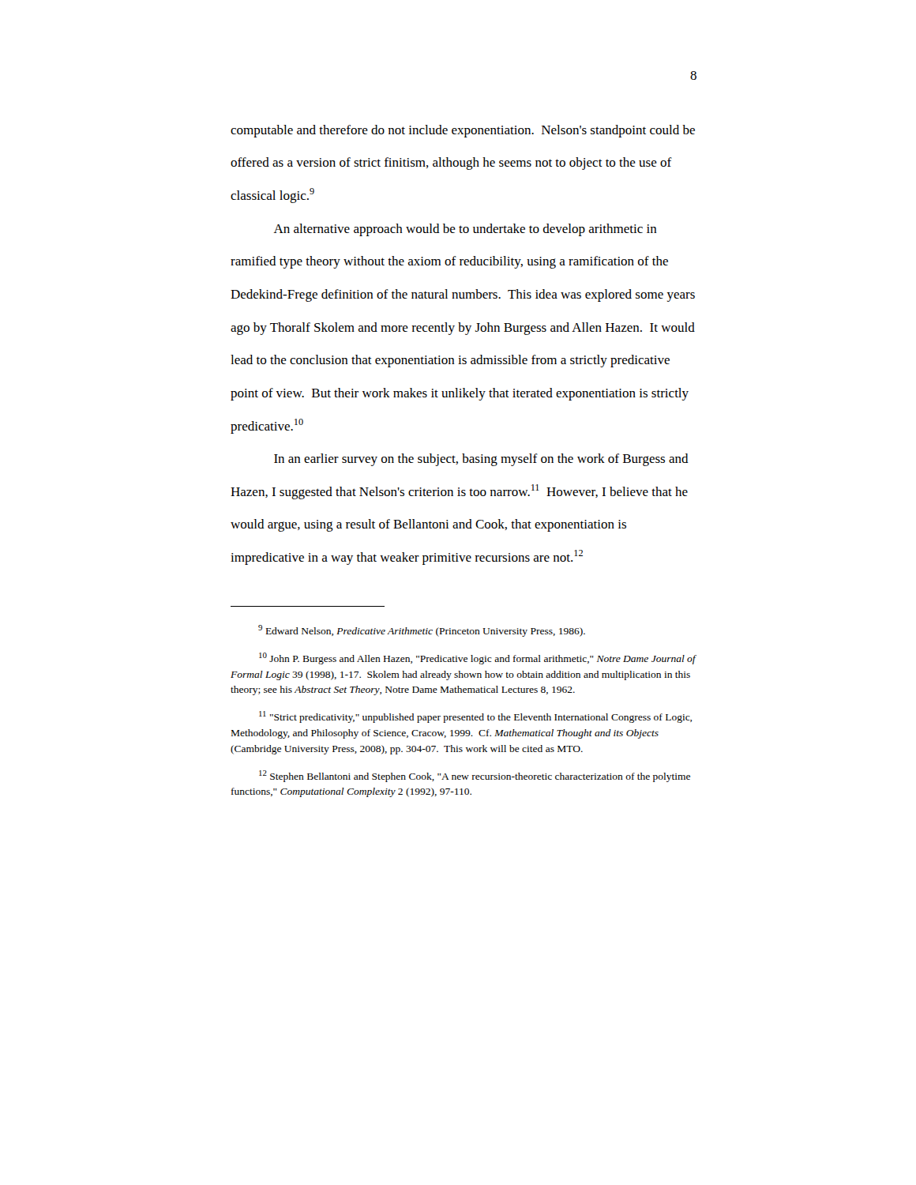8
computable and therefore do not include exponentiation. Nelson's standpoint could be offered as a version of strict finitism, although he seems not to object to the use of classical logic.9
An alternative approach would be to undertake to develop arithmetic in ramified type theory without the axiom of reducibility, using a ramification of the Dedekind-Frege definition of the natural numbers. This idea was explored some years ago by Thoralf Skolem and more recently by John Burgess and Allen Hazen. It would lead to the conclusion that exponentiation is admissible from a strictly predicative point of view. But their work makes it unlikely that iterated exponentiation is strictly predicative.10
In an earlier survey on the subject, basing myself on the work of Burgess and Hazen, I suggested that Nelson's criterion is too narrow.11 However, I believe that he would argue, using a result of Bellantoni and Cook, that exponentiation is impredicative in a way that weaker primitive recursions are not.12
9 Edward Nelson, Predicative Arithmetic (Princeton University Press, 1986).
10 John P. Burgess and Allen Hazen, "Predicative logic and formal arithmetic," Notre Dame Journal of Formal Logic 39 (1998), 1-17. Skolem had already shown how to obtain addition and multiplication in this theory; see his Abstract Set Theory, Notre Dame Mathematical Lectures 8, 1962.
11 "Strict predicativity," unpublished paper presented to the Eleventh International Congress of Logic, Methodology, and Philosophy of Science, Cracow, 1999. Cf. Mathematical Thought and its Objects (Cambridge University Press, 2008), pp. 304-07. This work will be cited as MTO.
12 Stephen Bellantoni and Stephen Cook, "A new recursion-theoretic characterization of the polytime functions," Computational Complexity 2 (1992), 97-110.